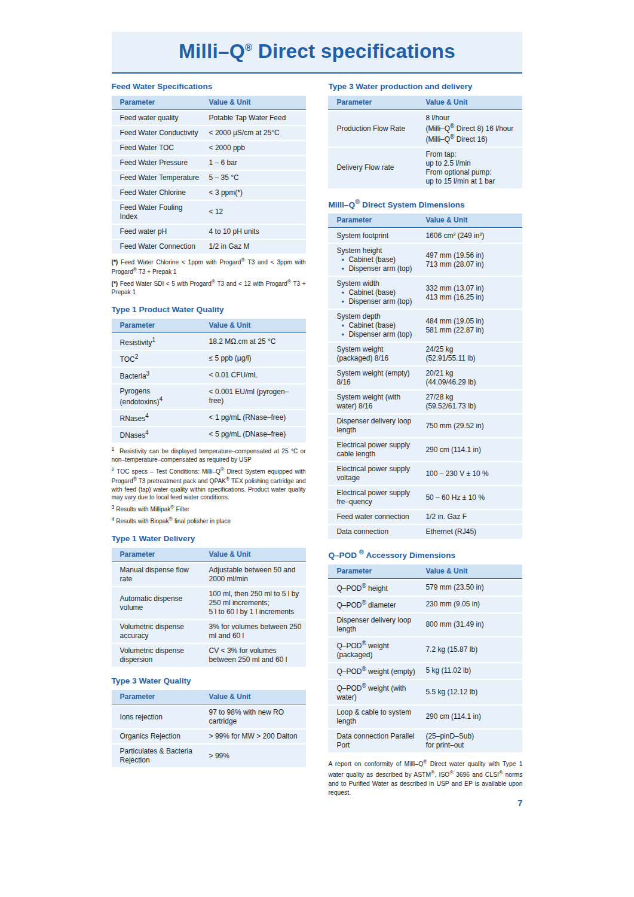Milli–Q® Direct specifications
Feed Water Specifications
| Parameter | Value & Unit |
| --- | --- |
| Feed water quality | Potable Tap Water Feed |
| Feed Water Conductivity | < 2000 µS/cm at 25°C |
| Feed Water TOC | < 2000 ppb |
| Feed Water Pressure | 1 – 6 bar |
| Feed Water Temperature | 5 – 35 °C |
| Feed Water Chlorine | < 3 ppm(*) |
| Feed Water Fouling Index | < 12 |
| Feed water pH | 4 to 10 pH units |
| Feed Water Connection | 1/2 in Gaz M |
(*) Feed Water Chlorine < 1ppm with Progard® T3 and < 3ppm with Progard® T3 + Prepak 1
(*) Feed Water SDI < 5 with Progard® T3 and < 12 with Progard® T3 + Prepak 1
Type 1 Product Water Quality
| Parameter | Value & Unit |
| --- | --- |
| Resistivity 1 | 18.2 MΩ.cm at 25 °C |
| TOC 2 | ≤ 5 ppb (µg/l) |
| Bacteria 3 | < 0.01 CFU/mL |
| Pyrogens (endotoxins) 4 | < 0.001 EU/ml (pyrogen–free) |
| RNases 4 | < 1 pg/mL (RNase–free) |
| DNases 4 | < 5 pg/mL (DNase–free) |
1 Resistivity can be displayed temperature–compensated at 25 °C or non–temperature–compensated as required by USP
2 TOC specs – Test Conditions: Milli–Q® Direct System equipped with Progard® T3 pretreatment pack and QPAK® TEX polishing cartridge and with feed (tap) water quality within specifications. Product water quality may vary due to local feed water conditions.
3 Results with Millipak® Filter
4 Results with Biopak® final polisher in place
Type 1 Water Delivery
| Parameter | Value & Unit |
| --- | --- |
| Manual dispense flow rate | Adjustable between 50 and 2000 ml/min |
| Automatic dispense volume | 100 ml, then 250 ml to 5 l by 250 ml increments; 5 l to 60 l by 1 l increments |
| Volumetric dispense accuracy | 3% for volumes between 250 ml and 60 l |
| Volumetric dispense dispersion | CV < 3% for volumes between 250 ml and 60 l |
Type 3 Water Quality
| Parameter | Value & Unit |
| --- | --- |
| Ions rejection | 97 to 98% with new RO cartridge |
| Organics Rejection | > 99% for MW > 200 Dalton |
| Particulates & Bacteria Rejection | > 99% |
Type 3 Water production and delivery
| Parameter | Value & Unit |
| --- | --- |
| Production Flow Rate | 8 l/hour (Milli–Q ® Direct 8) 16 l/hour (Milli–Q ® Direct 16) |
| Delivery Flow rate | From tap: up to 2.5 l/min From optional pump: up to 15 l/min at 1 bar |
Milli–Q® Direct System Dimensions
| Parameter | Value & Unit |
| --- | --- |
| System footprint | 1606 cm² (249 in²) |
| System height Cabinet (base) Dispenser arm (top) | 497 mm (19.56 in) 713 mm (28.07 in) |
| System width Cabinet (base) Dispenser arm (top) | 332 mm (13.07 in) 413 mm (16.25 in) |
| System depth Cabinet (base) Dispenser arm (top) | 484 mm (19.05 in) 581 mm (22.87 in) |
| System weight (packaged) 8/16 | 24/25 kg (52.91/55.11 lb) |
| System weight (empty) 8/16 | 20/21 kg (44.09/46.29 lb) |
| System weight (with water) 8/16 | 27/28 kg (59.52/61.73 lb) |
| Dispenser delivery loop length | 750 mm (29.52 in) |
| Electrical power supply cable length | 290 cm (114.1 in) |
| Electrical power supply voltage | 100 – 230 V ± 10 % |
| Electrical power supply fre–quency | 50 – 60 Hz ± 10 % |
| Feed water connection | 1/2 in. Gaz F |
| Data connection | Ethernet (RJ45) |
Q–POD ® Accessory Dimensions
| Parameter | Value & Unit |
| --- | --- |
| Q–POD ® height | 579 mm (23.50 in) |
| Q–POD ® diameter | 230 mm (9.05 in) |
| Dispenser delivery loop length | 800 mm (31.49 in) |
| Q–POD ® weight (packaged) | 7.2 kg (15.87 lb) |
| Q–POD ® weight (empty) | 5 kg (11.02 lb) |
| Q–POD ® weight (with water) | 5.5 kg (12.12 lb) |
| Loop & cable to system length | 290 cm (114.1 in) |
| Data connection Parallel Port | (25–pinD–Sub) for print–out |
A report on conformity of Milli–Q® Direct water quality with Type 1 water quality as described by ASTM®, ISO® 3696 and CLSI® norms and to Purified Water as described in USP and EP is available upon request.
7